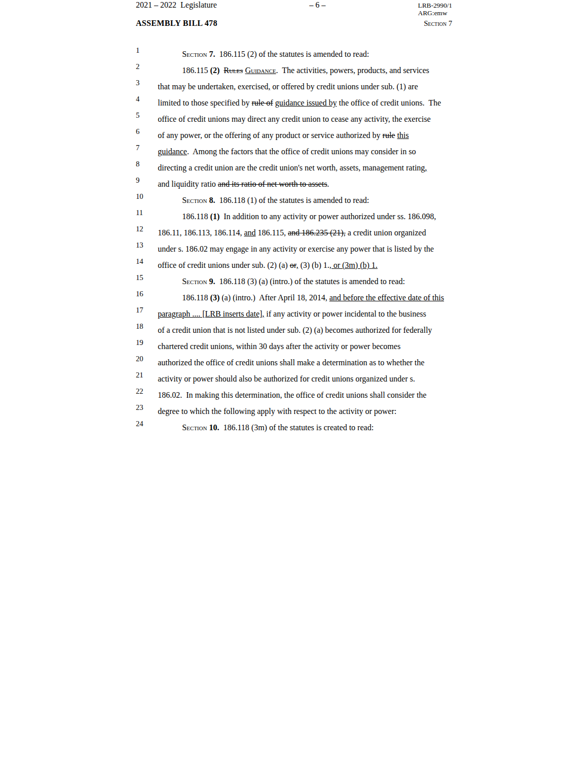2021 – 2022 Legislature
– 6 –
LRB‑2990/1
ARG:emw
ASSEMBLY BILL 478
Section 7
| 1 | Section 7. 186.115 (2) of the statutes is amended to read: |
| 2 | 186.115 (2) Rules Guidance . The activities, powers, products , and services |
| 3 | that may be undertaken, exercised , or offered by credit unions under sub. (1) are |
| 4 | limited to those specified by rule of guidance issued by the office of credit unions. The |
| 5 | office of credit unions may direct any credit union to cease any activity, the exercise |
| 6 | of any power , or the offering of any product or service authorized by rule this |
| 7 | guidance . Among the factors that the office of credit unions may consider in so |
| 8 | directing a credit union are the credit union's net worth, assets, management rating , |
| 9 | and liquidity ratio and its ratio of net worth to assets . |
| 10 | Section 8. 186.118 (1) of the statutes is amended to read: |
| 11 | 186.118 (1) In addition to any activity or power authorized under ss. 186.098, |
| 12 | 186.11, 186.113, 186.114, and 186.115, and 186.235 (21), a credit union organized |
| 13 | under s. 186.02 may engage in any activity or exercise any power that is listed by the |
| 14 | office of credit unions under sub. (2) (a) or , (3) (b) 1. , or (3m) (b) 1. |
| 15 | Section 9. 186.118 (3) (a) (intro.) of the statutes is amended to read: |
| 16 | 186.118 (3) (a) (intro.) After April 18, 2014, and before the effective date of this |
| 17 | paragraph .... [LRB inserts date], if any activity or power incidental to the business |
| 18 | of a credit union that is not listed under sub. (2) (a) becomes authorized for federally |
| 19 | chartered credit unions, within 30 days after the activity or power becomes |
| 20 | authorized the office of credit unions shall make a determination as to whether the |
| 21 | activity or power should also be authorized for credit unions organized under s. |
| 22 | 186.02. In making this determination, the office of credit unions shall consider the |
| 23 | degree to which the following apply with respect to the activity or power: |
| 24 | Section 10. 186.118 (3m) of the statutes is created to read: |